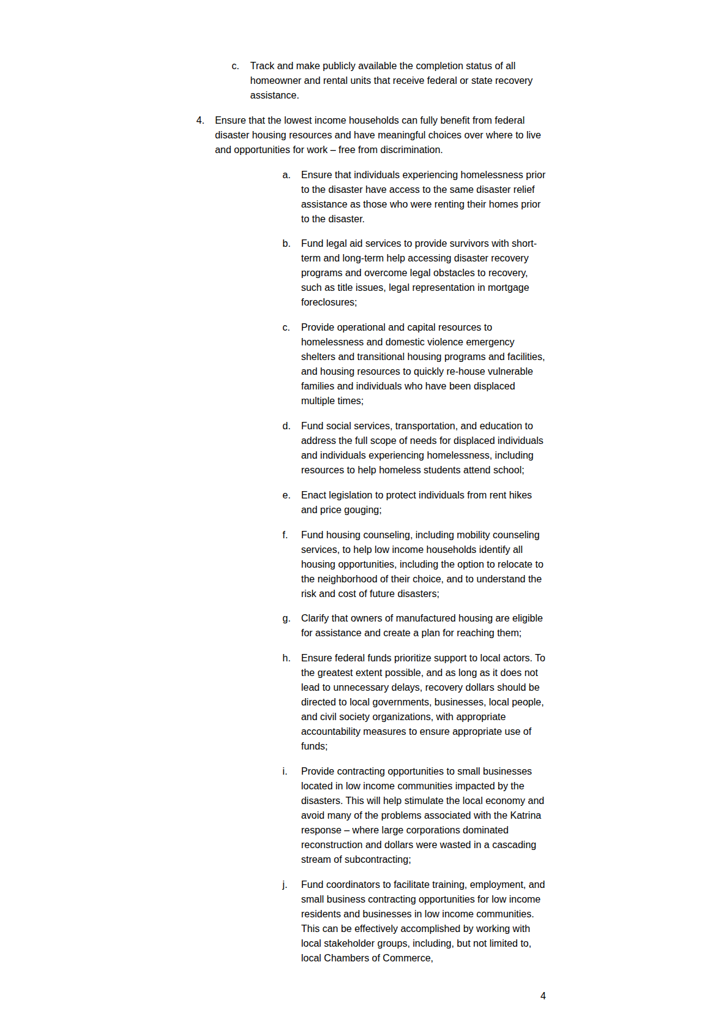c.
Track and make publicly available the completion status of all homeowner and rental units that receive federal or state recovery assistance.
4.
Ensure that the lowest income households can fully benefit from federal disaster housing resources and have meaningful choices over where to live and opportunities for work – free from discrimination.
a.
Ensure that individuals experiencing homelessness prior to the disaster have access to the same disaster relief assistance as those who were renting their homes prior to the disaster.
b.
Fund legal aid services to provide survivors with short-term and long-term help accessing disaster recovery programs and overcome legal obstacles to recovery, such as title issues, legal representation in mortgage foreclosures;
c.
Provide operational and capital resources to homelessness and domestic violence emergency shelters and transitional housing programs and facilities, and housing resources to quickly re-house vulnerable families and individuals who have been displaced multiple times;
d.
Fund social services, transportation, and education to address the full scope of needs for displaced individuals and individuals experiencing homelessness, including resources to help homeless students attend school;
e.
Enact legislation to protect individuals from rent hikes and price gouging;
f.
Fund housing counseling, including mobility counseling services, to help low income households identify all housing opportunities, including the option to relocate to the neighborhood of their choice, and to understand the risk and cost of future disasters;
g.
Clarify that owners of manufactured housing are eligible for assistance and create a plan for reaching them;
h.
Ensure federal funds prioritize support to local actors. To the greatest extent possible, and as long as it does not lead to unnecessary delays, recovery dollars should be directed to local governments, businesses, local people, and civil society organizations, with appropriate accountability measures to ensure appropriate use of funds;
i.
Provide contracting opportunities to small businesses located in low income communities impacted by the disasters. This will help stimulate the local economy and avoid many of the problems associated with the Katrina response – where large corporations dominated reconstruction and dollars were wasted in a cascading stream of subcontracting;
j.
Fund coordinators to facilitate training, employment, and small business contracting opportunities for low income residents and businesses in low income communities. This can be effectively accomplished by working with local stakeholder groups, including, but not limited to, local Chambers of Commerce,
4